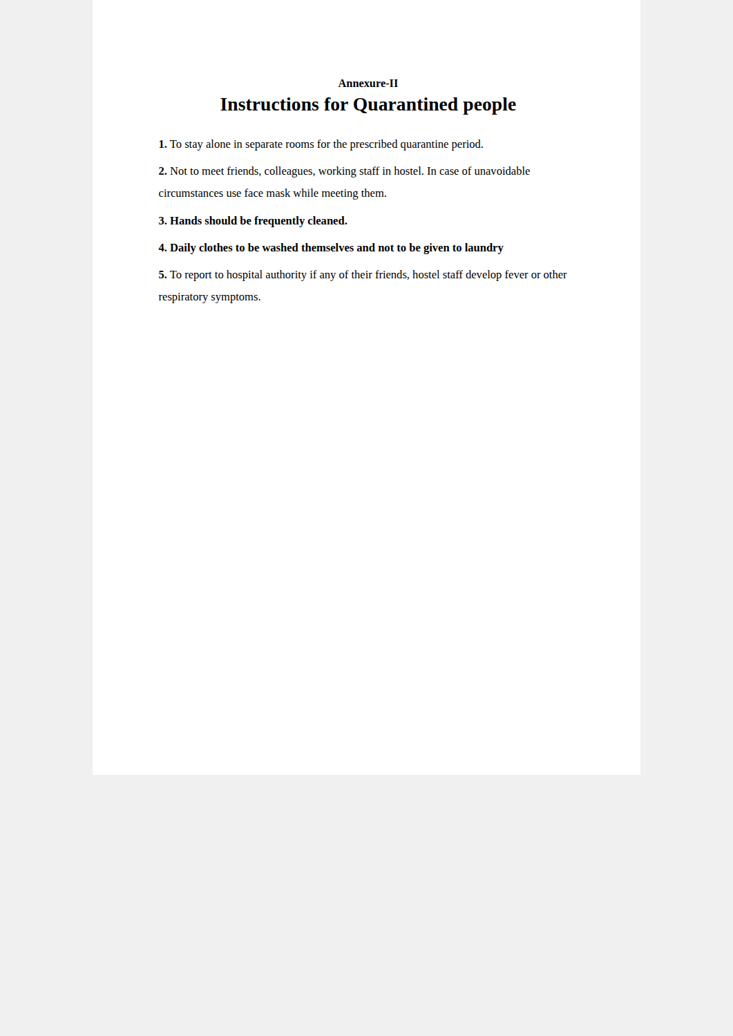Annexure-II
Instructions for Quarantined people
1. To stay alone in separate rooms for the prescribed quarantine period.
2. Not to meet friends, colleagues, working staff in hostel. In case of unavoidable circumstances use face mask while meeting them.
3. Hands should be frequently cleaned.
4. Daily clothes to be washed themselves and not to be given to laundry
5. To report to hospital authority if any of their friends, hostel staff develop fever or other respiratory symptoms.